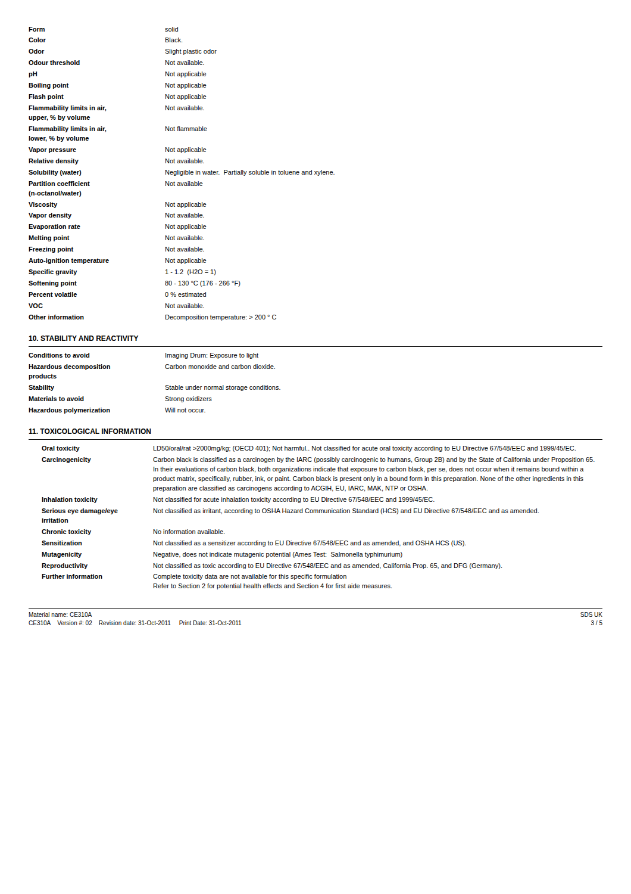| Form | solid |
| Color | Black. |
| Odor | Slight plastic odor |
| Odour threshold | Not available. |
| pH | Not applicable |
| Boiling point | Not applicable |
| Flash point | Not applicable |
| Flammability limits in air, upper, % by volume | Not available. |
| Flammability limits in air, lower, % by volume | Not flammable |
| Vapor pressure | Not applicable |
| Relative density | Not available. |
| Solubility (water) | Negligible in water. Partially soluble in toluene and xylene. |
| Partition coefficient (n-octanol/water) | Not available |
| Viscosity | Not applicable |
| Vapor density | Not available. |
| Evaporation rate | Not applicable |
| Melting point | Not available. |
| Freezing point | Not available. |
| Auto-ignition temperature | Not applicable |
| Specific gravity | 1 - 1.2 (H2O = 1) |
| Softening point | 80 - 130 °C (176 - 266 °F) |
| Percent volatile | 0 % estimated |
| VOC | Not available. |
| Other information | Decomposition temperature: > 200 ° C |
10. STABILITY AND REACTIVITY
| Conditions to avoid | Imaging Drum: Exposure to light |
| Hazardous decomposition products | Carbon monoxide and carbon dioxide. |
| Stability | Stable under normal storage conditions. |
| Materials to avoid | Strong oxidizers |
| Hazardous polymerization | Will not occur. |
11. TOXICOLOGICAL INFORMATION
| Oral toxicity | LD50/oral/rat >2000mg/kg; (OECD 401); Not harmful.. Not classified for acute oral toxicity according to EU Directive 67/548/EEC and 1999/45/EC. |
| Carcinogenicity | Carbon black is classified as a carcinogen by the IARC (possibly carcinogenic to humans, Group 2B) and by the State of California under Proposition 65. In their evaluations of carbon black, both organizations indicate that exposure to carbon black, per se, does not occur when it remains bound within a product matrix, specifically, rubber, ink, or paint. Carbon black is present only in a bound form in this preparation. None of the other ingredients in this preparation are classified as carcinogens according to ACGIH, EU, IARC, MAK, NTP or OSHA. |
| Inhalation toxicity | Not classified for acute inhalation toxicity according to EU Directive 67/548/EEC and 1999/45/EC. |
| Serious eye damage/eye irritation | Not classified as irritant, according to OSHA Hazard Communication Standard (HCS) and EU Directive 67/548/EEC and as amended. |
| Chronic toxicity | No information available. |
| Sensitization | Not classified as a sensitizer according to EU Directive 67/548/EEC and as amended, and OSHA HCS (US). |
| Mutagenicity | Negative, does not indicate mutagenic potential (Ames Test: Salmonella typhimurium) |
| Reproductivity | Not classified as toxic according to EU Directive 67/548/EEC and as amended, California Prop. 65, and DFG (Germany). |
| Further information | Complete toxicity data are not available for this specific formulation Refer to Section 2 for potential health effects and Section 4 for first aide measures. |
| Material name: CE310A | SDS UK |
| CE310A Version #: 02 Revision date: 31-Oct-2011 Print Date: 31-Oct-2011 | 3 / 5 |